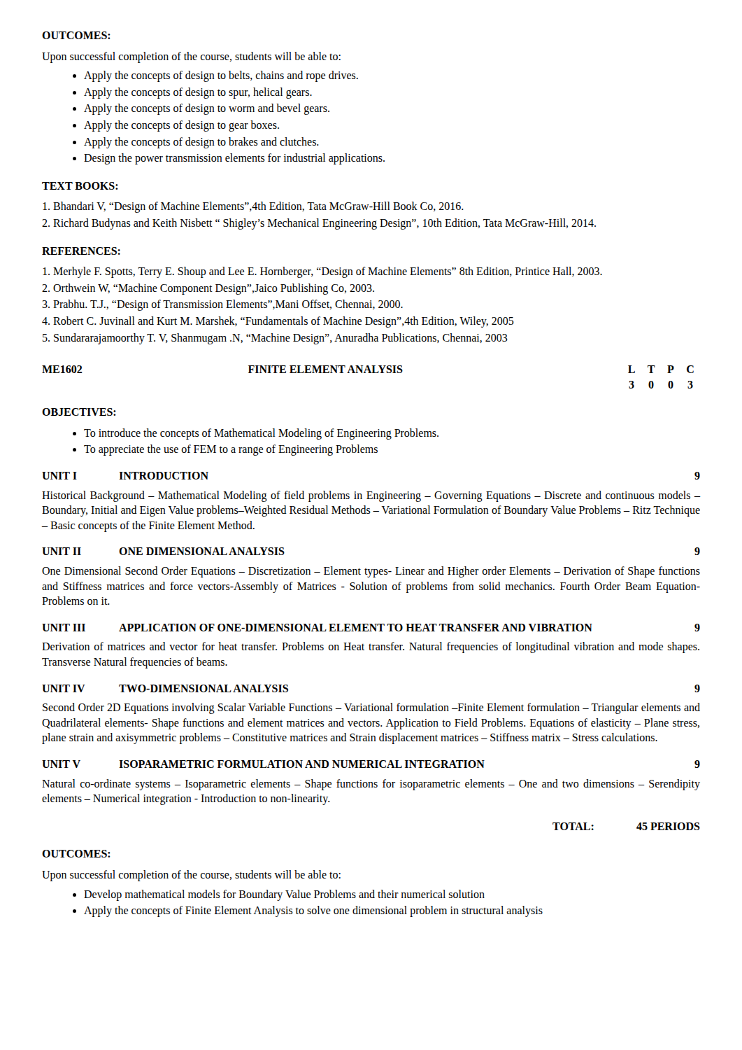OUTCOMES:
Upon successful completion of the course, students will be able to:
Apply the concepts of design to belts, chains and rope drives.
Apply the concepts of design to spur, helical gears.
Apply the concepts of design to worm and bevel gears.
Apply the concepts of design to gear boxes.
Apply the concepts of design to brakes and clutches.
Design the power transmission elements for industrial applications.
TEXT BOOKS:
1. Bhandari V, “Design of Machine Elements”,4th Edition, Tata McGraw-Hill Book Co, 2016.
2. Richard Budynas and Keith Nisbett “ Shigley’s Mechanical Engineering Design”, 10th Edition, Tata McGraw-Hill, 2014.
REFERENCES:
1. Merhyle F. Spotts, Terry E. Shoup and Lee E. Hornberger, “Design of Machine Elements” 8th Edition, Printice Hall, 2003.
2. Orthwein W, “Machine Component Design”,Jaico Publishing Co, 2003.
3. Prabhu. T.J., “Design of Transmission Elements”,Mani Offset, Chennai, 2000.
4. Robert C. Juvinall and Kurt M. Marshek, “Fundamentals of Machine Design”,4th Edition, Wiley, 2005
5. Sundararajamoorthy T. V, Shanmugam .N, “Machine Design”, Anuradha Publications, Chennai, 2003
| ME1602 | FINITE ELEMENT ANALYSIS | L T P C |
| | | 3 0 0 3 |
OBJECTIVES:
To introduce the concepts of Mathematical Modeling of Engineering Problems.
To appreciate the use of FEM to a range of Engineering Problems
| UNIT I | INTRODUCTION | 9 |
Historical Background – Mathematical Modeling of field problems in Engineering – Governing Equations – Discrete and continuous models – Boundary, Initial and Eigen Value problems–Weighted Residual Methods – Variational Formulation of Boundary Value Problems – Ritz Technique – Basic concepts of the Finite Element Method.
| UNIT II | ONE DIMENSIONAL ANALYSIS | 9 |
One Dimensional Second Order Equations – Discretization – Element types- Linear and Higher order Elements – Derivation of Shape functions and Stiffness matrices and force vectors-Assembly of Matrices - Solution of problems from solid mechanics. Fourth Order Beam Equation- Problems on it.
| UNIT III | APPLICATION OF ONE-DIMENSIONAL ELEMENT TO HEAT TRANSFER AND VIBRATION | 9 |
Derivation of matrices and vector for heat transfer. Problems on Heat transfer. Natural frequencies of longitudinal vibration and mode shapes. Transverse Natural frequencies of beams.
| UNIT IV | TWO-DIMENSIONAL ANALYSIS | 9 |
Second Order 2D Equations involving Scalar Variable Functions – Variational formulation –Finite Element formulation – Triangular elements and Quadrilateral elements- Shape functions and element matrices and vectors. Application to Field Problems. Equations of elasticity – Plane stress, plane strain and axisymmetric problems – Constitutive matrices and Strain displacement matrices – Stiffness matrix – Stress calculations.
| UNIT V | ISOPARAMETRIC FORMULATION AND NUMERICAL INTEGRATION | 9 |
Natural co-ordinate systems – Isoparametric elements – Shape functions for isoparametric elements – One and two dimensions – Serendipity elements – Numerical integration - Introduction to non-linearity.
TOTAL: 45 PERIODS
OUTCOMES:
Upon successful completion of the course, students will be able to:
Develop mathematical models for Boundary Value Problems and their numerical solution
Apply the concepts of Finite Element Analysis to solve one dimensional problem in structural analysis